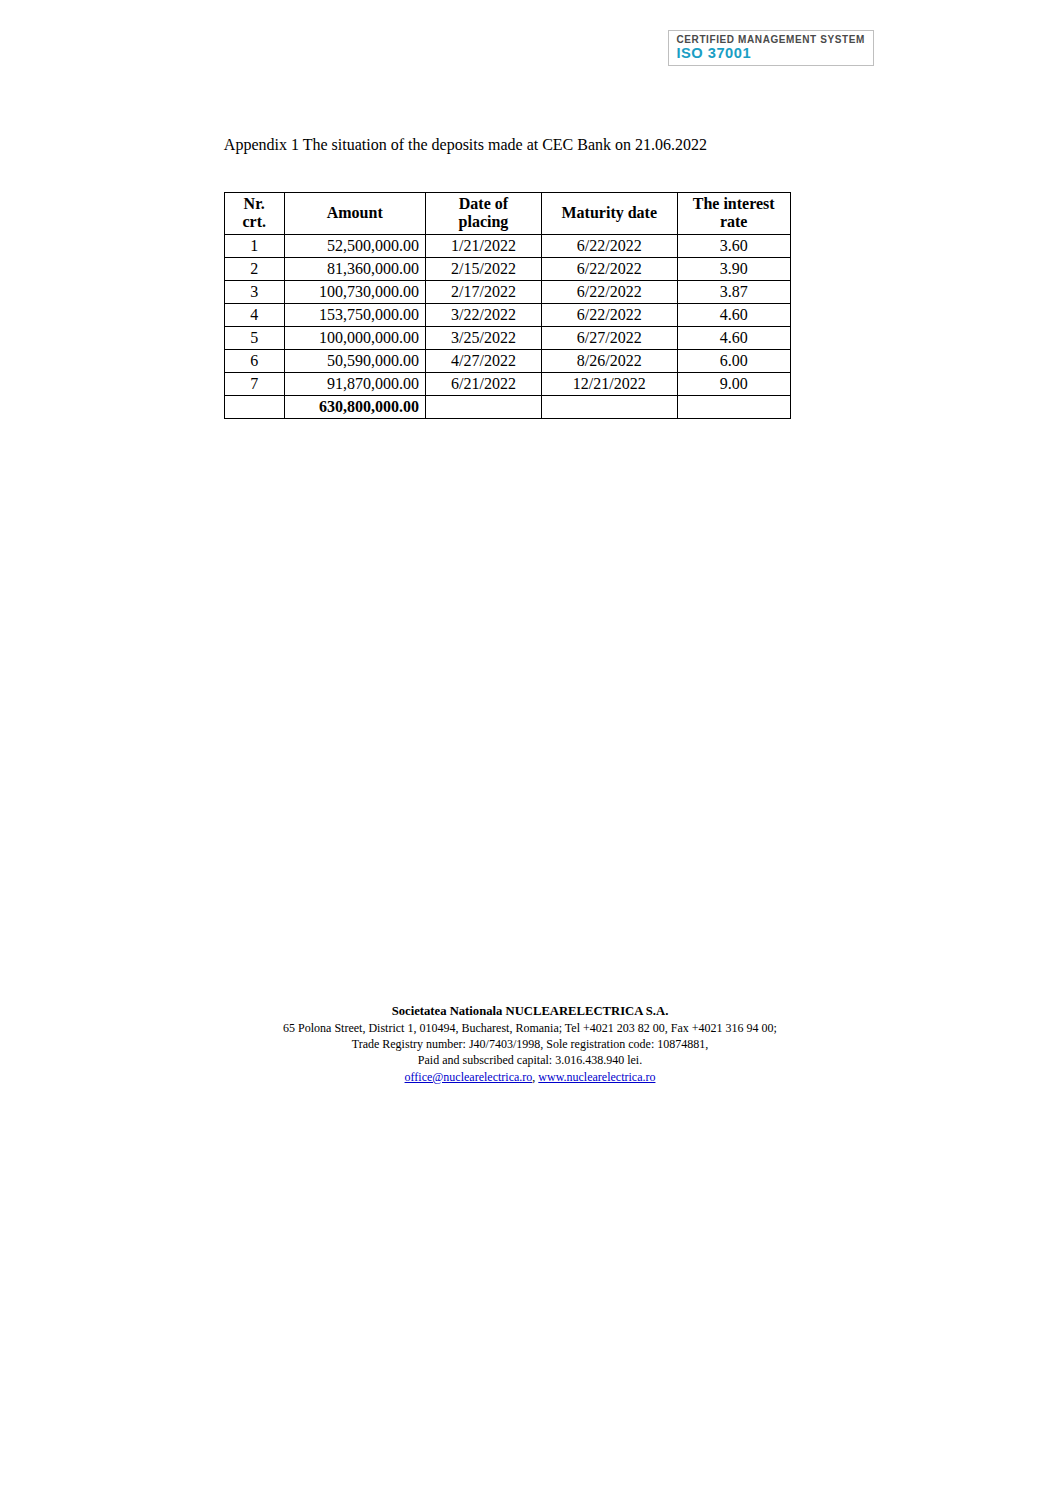CERTIFIED MANAGEMENT SYSTEM
ISO 37001
Appendix 1 The situation of the deposits made at CEC Bank on 21.06.2022
| Nr. crt. | Amount | Date of placing | Maturity date | The interest rate |
| --- | --- | --- | --- | --- |
| 1 | 52,500,000.00 | 1/21/2022 | 6/22/2022 | 3.60 |
| 2 | 81,360,000.00 | 2/15/2022 | 6/22/2022 | 3.90 |
| 3 | 100,730,000.00 | 2/17/2022 | 6/22/2022 | 3.87 |
| 4 | 153,750,000.00 | 3/22/2022 | 6/22/2022 | 4.60 |
| 5 | 100,000,000.00 | 3/25/2022 | 6/27/2022 | 4.60 |
| 6 | 50,590,000.00 | 4/27/2022 | 8/26/2022 | 6.00 |
| 7 | 91,870,000.00 | 6/21/2022 | 12/21/2022 | 9.00 |
| | 630,800,000.00 | | | |
Societatea Nationala NUCLEARELECTRICA S.A.
65 Polona Street, District 1, 010494, Bucharest, Romania; Tel +4021 203 82 00, Fax +4021 316 94 00;
Trade Registry number: J40/7403/1998, Sole registration code: 10874881,
Paid and subscribed capital: 3.016.438.940 lei.
office@nuclearelectrica.ro, www.nuclearelectrica.ro